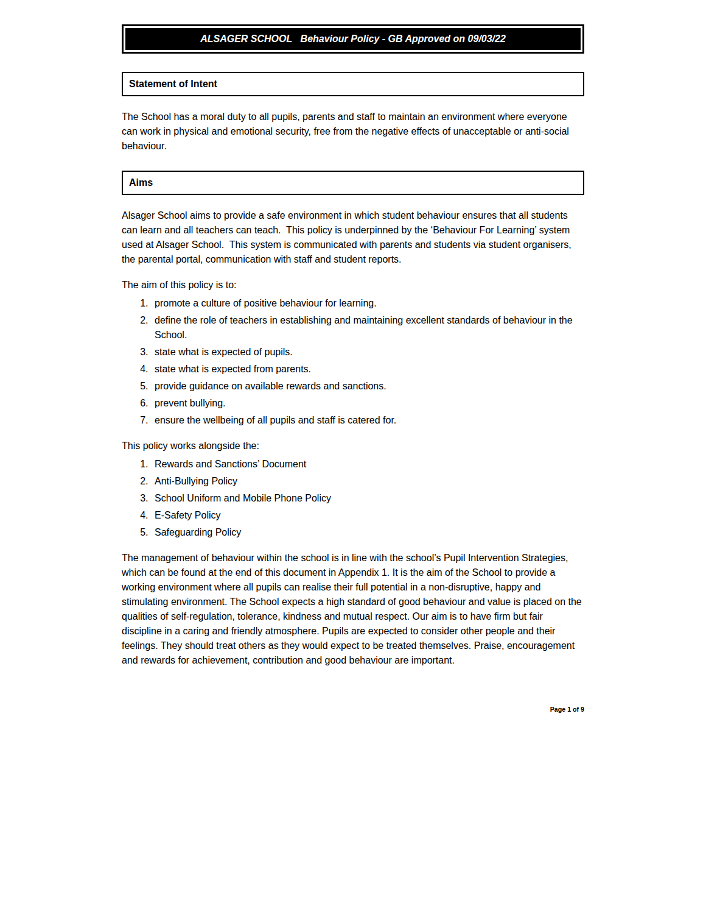ALSAGER SCHOOL Behaviour Policy - GB Approved on 09/03/22
Statement of Intent
The School has a moral duty to all pupils, parents and staff to maintain an environment where everyone can work in physical and emotional security, free from the negative effects of unacceptable or anti-social behaviour.
Aims
Alsager School aims to provide a safe environment in which student behaviour ensures that all students can learn and all teachers can teach. This policy is underpinned by the ‘Behaviour For Learning’ system used at Alsager School. This system is communicated with parents and students via student organisers, the parental portal, communication with staff and student reports.
The aim of this policy is to:
promote a culture of positive behaviour for learning.
define the role of teachers in establishing and maintaining excellent standards of behaviour in the School.
state what is expected of pupils.
state what is expected from parents.
provide guidance on available rewards and sanctions.
prevent bullying.
ensure the wellbeing of all pupils and staff is catered for.
This policy works alongside the:
Rewards and Sanctions’ Document
Anti-Bullying Policy
School Uniform and Mobile Phone Policy
E-Safety Policy
Safeguarding Policy
The management of behaviour within the school is in line with the school’s Pupil Intervention Strategies, which can be found at the end of this document in Appendix 1. It is the aim of the School to provide a working environment where all pupils can realise their full potential in a non-disruptive, happy and stimulating environment. The School expects a high standard of good behaviour and value is placed on the qualities of self-regulation, tolerance, kindness and mutual respect. Our aim is to have firm but fair discipline in a caring and friendly atmosphere. Pupils are expected to consider other people and their feelings. They should treat others as they would expect to be treated themselves. Praise, encouragement and rewards for achievement, contribution and good behaviour are important.
Page 1 of 9